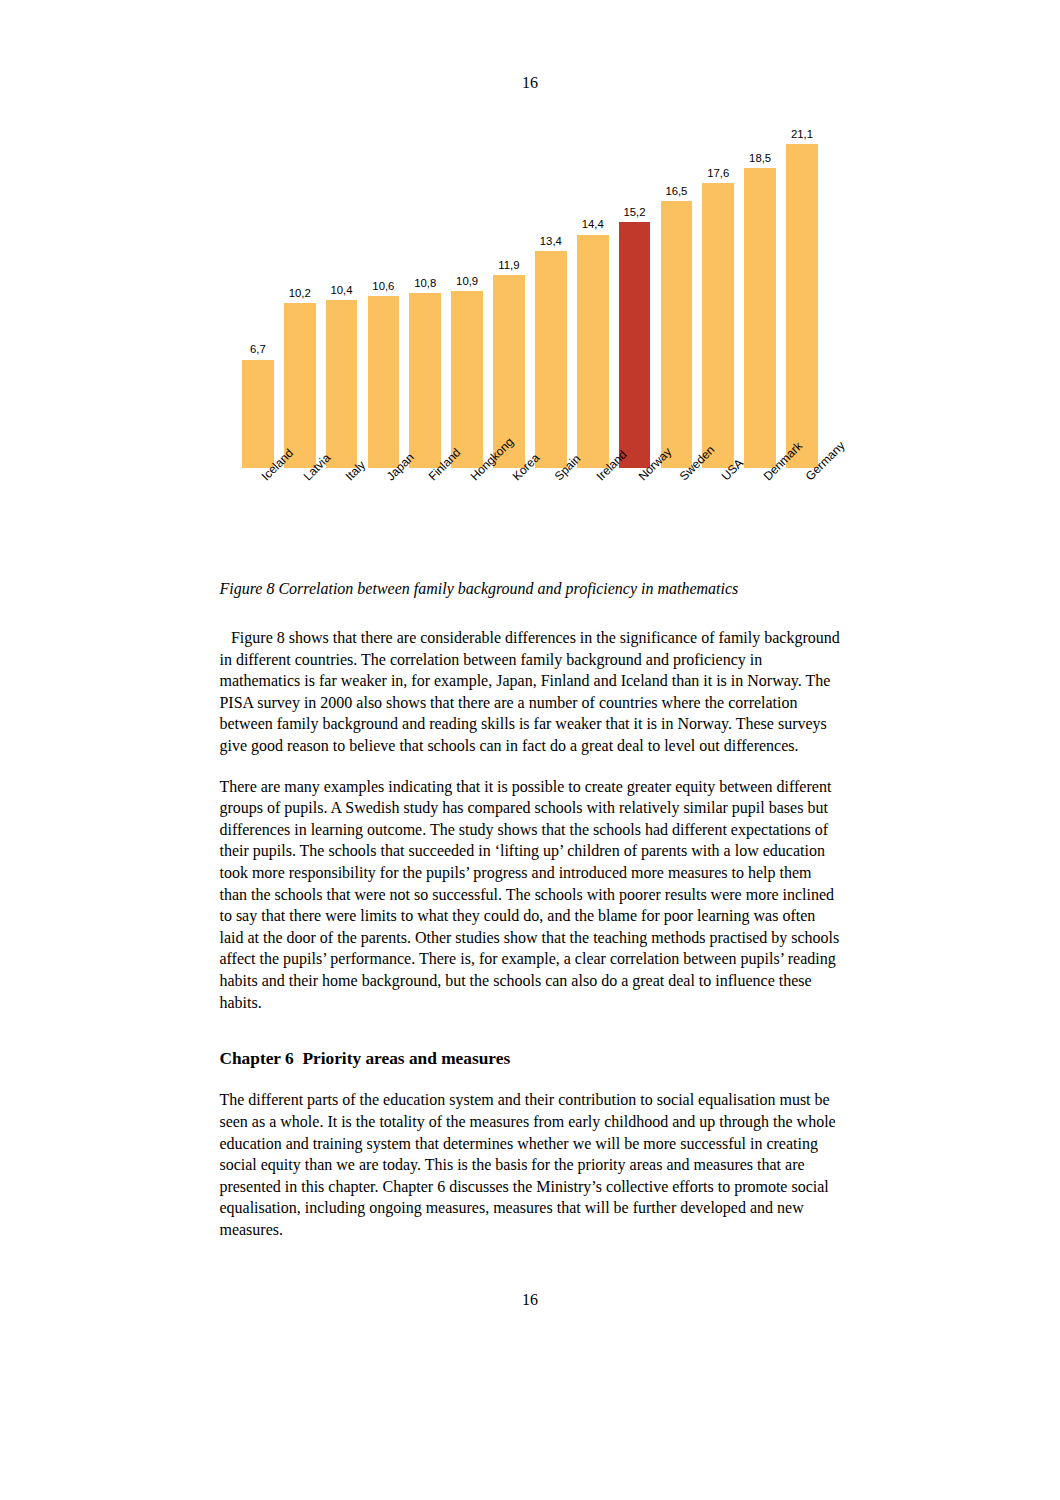16
6,7
10,2
10,4
10,6
10,8
10,9
11,9
13,4
14,4
15,2
16,5
17,6
18,5
21,1
Iceland
Latvia
Italy
Japan
Finland
Hongkong
Korea
Spain
Ireland
Norway
Sweden
USA
Denmark
Germany
Figure 8 Correlation between family background and proficiency in mathematics
Figure 8 shows that there are considerable differences in the significance of family background in different countries. The correlation between family background and proficiency in mathematics is far weaker in, for example, Japan, Finland and Iceland than it is in Norway. The PISA survey in 2000 also shows that there are a number of countries where the correlation between family background and reading skills is far weaker that it is in Norway. These surveys give good reason to believe that schools can in fact do a great deal to level out differences.
There are many examples indicating that it is possible to create greater equity between different groups of pupils. A Swedish study has compared schools with relatively similar pupil bases but differences in learning outcome. The study shows that the schools had different expectations of their pupils. The schools that succeeded in ‘lifting up’ children of parents with a low education took more responsibility for the pupils’ progress and introduced more measures to help them than the schools that were not so successful. The schools with poorer results were more inclined to say that there were limits to what they could do, and the blame for poor learning was often laid at the door of the parents. Other studies show that the teaching methods practised by schools affect the pupils’ performance. There is, for example, a clear correlation between pupils’ reading habits and their home background, but the schools can also do a great deal to influence these habits.
Chapter 6 Priority areas and measures
The different parts of the education system and their contribution to social equalisation must be seen as a whole. It is the totality of the measures from early childhood and up through the whole education and training system that determines whether we will be more successful in creating social equity than we are today. This is the basis for the priority areas and measures that are presented in this chapter. Chapter 6 discusses the Ministry’s collective efforts to promote social equalisation, including ongoing measures, measures that will be further developed and new measures.
16